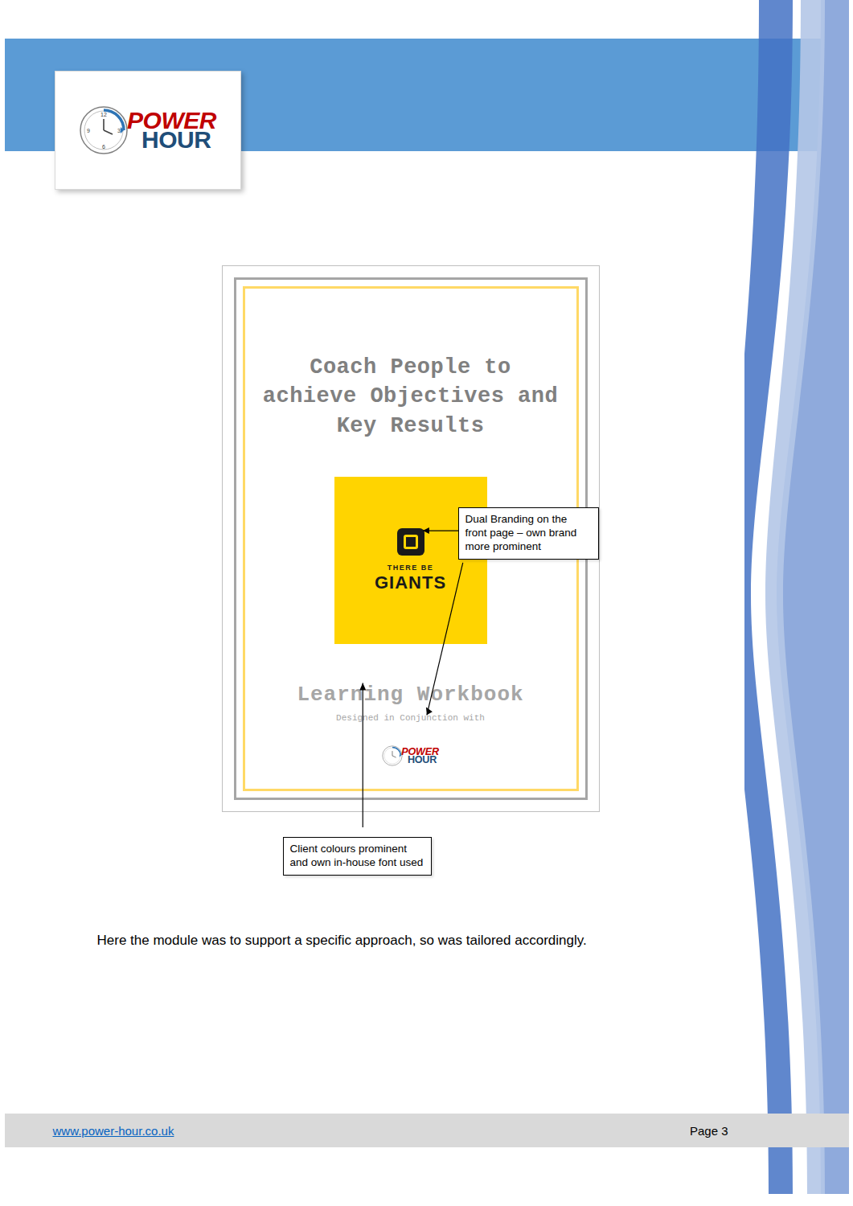12 3 6 9
POWER HOUR
Coach People to
achieve Objectives and
Key Results
THERE BE
GIANTS
Learning Workbook
Designed in Conjunction with
POWER HOUR
Dual Branding on the front page – own brand more prominent
Client colours prominent and own in-house font used
Here the module was to support a specific approach, so was tailored accordingly.
www.power-hour.co.uk Page 3